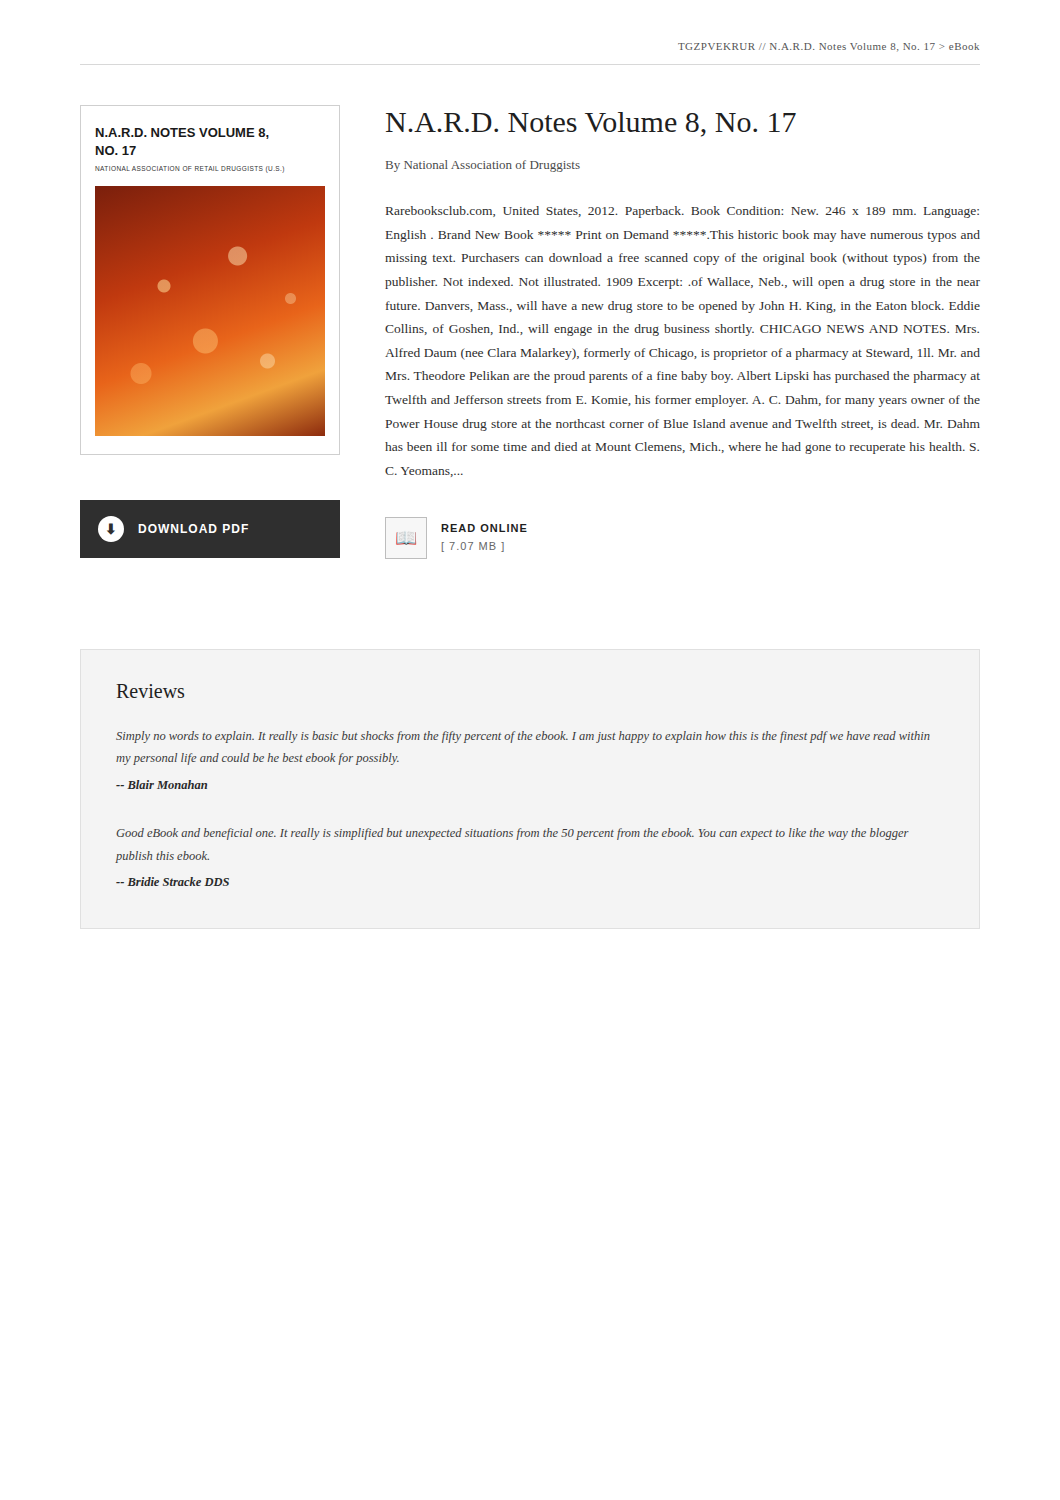TGZPVEKRUR // N.A.R.D. Notes Volume 8, No. 17 > eBook
N.A.R.D. NOTES VOLUME 8,
NO. 17
National Association of Retail Druggists (U.S.)
⬇ DOWNLOAD PDF
N.A.R.D. Notes Volume 8, No. 17
By National Association of Druggists
Rarebooksclub.com, United States, 2012. Paperback. Book Condition: New. 246 x 189 mm. Language: English . Brand New Book ***** Print on Demand *****.This historic book may have numerous typos and missing text. Purchasers can download a free scanned copy of the original book (without typos) from the publisher. Not indexed. Not illustrated. 1909 Excerpt: .of Wallace, Neb., will open a drug store in the near future. Danvers, Mass., will have a new drug store to be opened by John H. King, in the Eaton block. Eddie Collins, of Goshen, Ind., will engage in the drug business shortly. CHICAGO NEWS AND NOTES. Mrs. Alfred Daum (nee Clara Malarkey), formerly of Chicago, is proprietor of a pharmacy at Steward, 1ll. Mr. and Mrs. Theodore Pelikan are the proud parents of a fine baby boy. Albert Lipski has purchased the pharmacy at Twelfth and Jefferson streets from E. Komie, his former employer. A. C. Dahm, for many years owner of the Power House drug store at the northcast corner of Blue Island avenue and Twelfth street, is dead. Mr. Dahm has been ill for some time and died at Mount Clemens, Mich., where he had gone to recuperate his health. S. C. Yeomans,...
📖
READ ONLINE
[ 7.07 MB ]
Reviews
Simply no words to explain. It really is basic but shocks from the fifty percent of the ebook. I am just happy to explain how this is the finest pdf we have read within my personal life and could be he best ebook for possibly. -- Blair Monahan
Good eBook and beneficial one. It really is simplified but unexpected situations from the 50 percent from the ebook. You can expect to like the way the blogger publish this ebook. -- Bridie Stracke DDS